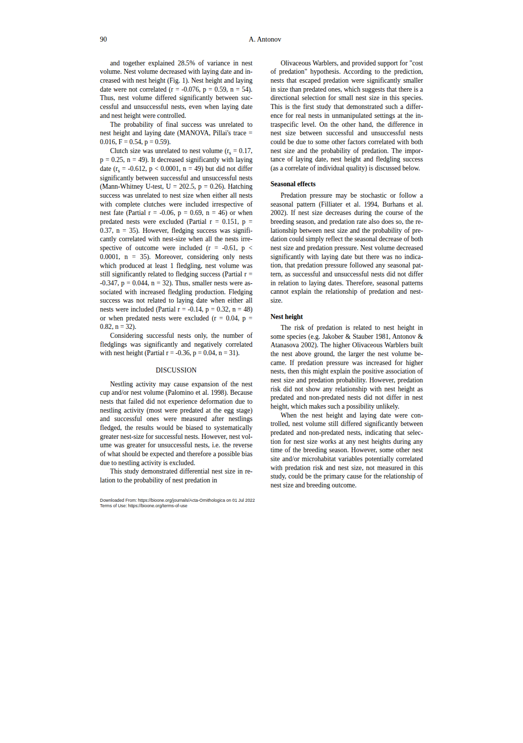90 A. Antonov
and together explained 28.5% of variance in nest volume. Nest volume decreased with laying date and increased with nest height (Fig. 1). Nest height and laying date were not correlated (r = -0.076, p = 0.59, n = 54). Thus, nest volume differed significantly between successful and unsuccessful nests, even when laying date and nest height were controlled.
The probability of final success was unrelated to nest height and laying date (MANOVA, Pillai's trace = 0.016, F = 0.54, p = 0.59).
Clutch size was unrelated to nest volume (rs = 0.17, p = 0.25, n = 49). It decreased significantly with laying date (rs = -0.612, p < 0.0001, n = 49) but did not differ significantly between successful and unsuccessful nests (Mann-Whitney U-test, U = 202.5, p = 0.26). Hatching success was unrelated to nest size when either all nests with complete clutches were included irrespective of nest fate (Partial r = -0.06, p = 0.69, n = 46) or when predated nests were excluded (Partial r = 0.151, p = 0.37, n = 35). However, fledging success was significantly correlated with nest-size when all the nests irrespective of outcome were included (r = -0.61, p < 0.0001, n = 35). Moreover, considering only nests which produced at least 1 fledgling, nest volume was still significantly related to fledging success (Partial r = -0.347, p = 0.044, n = 32). Thus, smaller nests were associated with increased fledgling production. Fledging success was not related to laying date when either all nests were included (Partial r = -0.14, p = 0.32, n = 48) or when predated nests were excluded (r = 0.04, p = 0.82, n = 32).
Considering successful nests only, the number of fledglings was significantly and negatively correlated with nest height (Partial r = -0.36, p = 0.04, n = 31).
DISCUSSION
Nestling activity may cause expansion of the nest cup and/or nest volume (Palomino et al. 1998). Because nests that failed did not experience deformation due to nestling activity (most were predated at the egg stage) and successful ones were measured after nestlings fledged, the results would be biased to systematically greater nest-size for successful nests. However, nest volume was greater for unsuccessful nests, i.e. the reverse of what should be expected and therefore a possible bias due to nestling activity is excluded.
This study demonstrated differential nest size in relation to the probability of nest predation in
Olivaceous Warblers, and provided support for "cost of predation" hypothesis. According to the prediction, nests that escaped predation were significantly smaller in size than predated ones, which suggests that there is a directional selection for small nest size in this species. This is the first study that demonstrated such a difference for real nests in unmanipulated settings at the intraspecific level. On the other hand, the difference in nest size between successful and unsuccessful nests could be due to some other factors correlated with both nest size and the probability of predation. The importance of laying date, nest height and fledgling success (as a correlate of individual quality) is discussed below.
Seasonal effects
Predation pressure may be stochastic or follow a seasonal pattern (Filliater et al. 1994, Burhans et al. 2002). If nest size decreases during the course of the breeding season, and predation rate also does so, the relationship between nest size and the probability of predation could simply reflect the seasonal decrease of both nest size and predation pressure. Nest volume decreased significantly with laying date but there was no indication, that predation pressure followed any seasonal pattern, as successful and unsuccessful nests did not differ in relation to laying dates. Therefore, seasonal patterns cannot explain the relationship of predation and nest-size.
Nest height
The risk of predation is related to nest height in some species (e.g. Jakober & Stauber 1981, Antonov & Atanasova 2002). The higher Olivaceous Warblers built the nest above ground, the larger the nest volume became. If predation pressure was increased for higher nests, then this might explain the positive association of nest size and predation probability. However, predation risk did not show any relationship with nest height as predated and non-predated nests did not differ in nest height, which makes such a possibility unlikely.
When the nest height and laying date were controlled, nest volume still differed significantly between predated and non-predated nests, indicating that selection for nest size works at any nest heights during any time of the breeding season. However, some other nest site and/or microhabitat variables potentially correlated with predation risk and nest size, not measured in this study, could be the primary cause for the relationship of nest size and breeding outcome.
Downloaded From: https://bioone.org/journals/Acta-Ornithologica on 01 Jul 2022
Terms of Use: https://bioone.org/terms-of-use